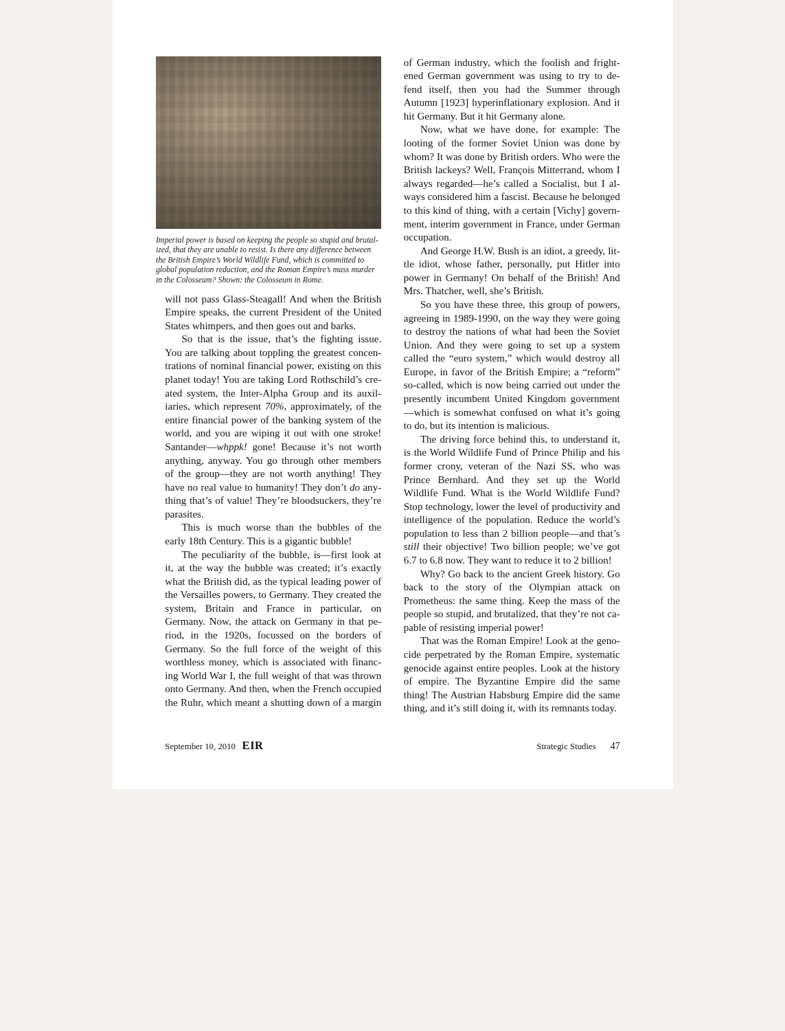Imperial power is based on keeping the people so stupid and brutalized, that they are unable to resist. Is there any difference between the British Empire’s World Wildlife Fund, which is committed to global population reduction, and the Roman Empire’s mass murder in the Colosseum? Shown: the Colosseum in Rome.
will not pass Glass-Steagall! And when the British Empire speaks, the current President of the United States whimpers, and then goes out and barks.
So that is the issue, that’s the fighting issue. You are talking about toppling the greatest concentrations of nominal financial power, existing on this planet today! You are taking Lord Rothschild’s created system, the Inter-Alpha Group and its auxiliaries, which represent 70%, approximately, of the entire financial power of the banking system of the world, and you are wiping it out with one stroke! Santander—whppk! gone! Because it’s not worth anything, anyway. You go through other members of the group—they are not worth anything! They have no real value to humanity! They don’t do anything that’s of value! They’re bloodsuckers, they’re parasites.
This is much worse than the bubbles of the early 18th Century. This is a gigantic bubble!
The peculiarity of the bubble, is—first look at it, at the way the bubble was created; it’s exactly what the British did, as the typical leading power of the Versailles powers, to Germany. They created the system, Britain and France in particular, on Germany. Now, the attack on Germany in that period, in the 1920s, focussed on the borders of Germany. So the full force of the weight of this worthless money, which is associated with financing World War I, the full weight of that was thrown onto Germany. And then, when the French occupied the Ruhr, which meant a shutting down of a margin of German industry, which the foolish and frightened German government was using to try to defend itself, then you had the Summer through Autumn [1923] hyperinflationary explosion. And it hit Germany. But it hit Germany alone.
Now, what we have done, for example: The looting of the former Soviet Union was done by whom? It was done by British orders. Who were the British lackeys? Well, François Mitterrand, whom I always regarded—he’s called a Socialist, but I always considered him a fascist. Because he belonged to this kind of thing, with a certain [Vichy] government, interim government in France, under German occupation.
And George H.W. Bush is an idiot, a greedy, little idiot, whose father, personally, put Hitler into power in Germany! On behalf of the British! And Mrs. Thatcher, well, she’s British.
So you have these three, this group of powers, agreeing in 1989-1990, on the way they were going to destroy the nations of what had been the Soviet Union. And they were going to set up a system called the “euro system,” which would destroy all Europe, in favor of the British Empire; a “reform” so-called, which is now being carried out under the presently incumbent United Kingdom government—which is somewhat confused on what it’s going to do, but its intention is malicious.
The driving force behind this, to understand it, is the World Wildlife Fund of Prince Philip and his former crony, veteran of the Nazi SS, who was Prince Bernhard. And they set up the World Wildlife Fund. What is the World Wildlife Fund? Stop technology, lower the level of productivity and intelligence of the population. Reduce the world’s population to less than 2 billion people—and that’s still their objective! Two billion people; we’ve got 6.7 to 6.8 now. They want to reduce it to 2 billion!
Why? Go back to the ancient Greek history. Go back to the story of the Olympian attack on Prometheus: the same thing. Keep the mass of the people so stupid, and brutalized, that they’re not capable of resisting imperial power!
That was the Roman Empire! Look at the genocide perpetrated by the Roman Empire, systematic genocide against entire peoples. Look at the history of empire. The Byzantine Empire did the same thing! The Austrian Habsburg Empire did the same thing, and it’s still doing it, with its remnants today.
September 10, 2010 EIR
Strategic Studies 47